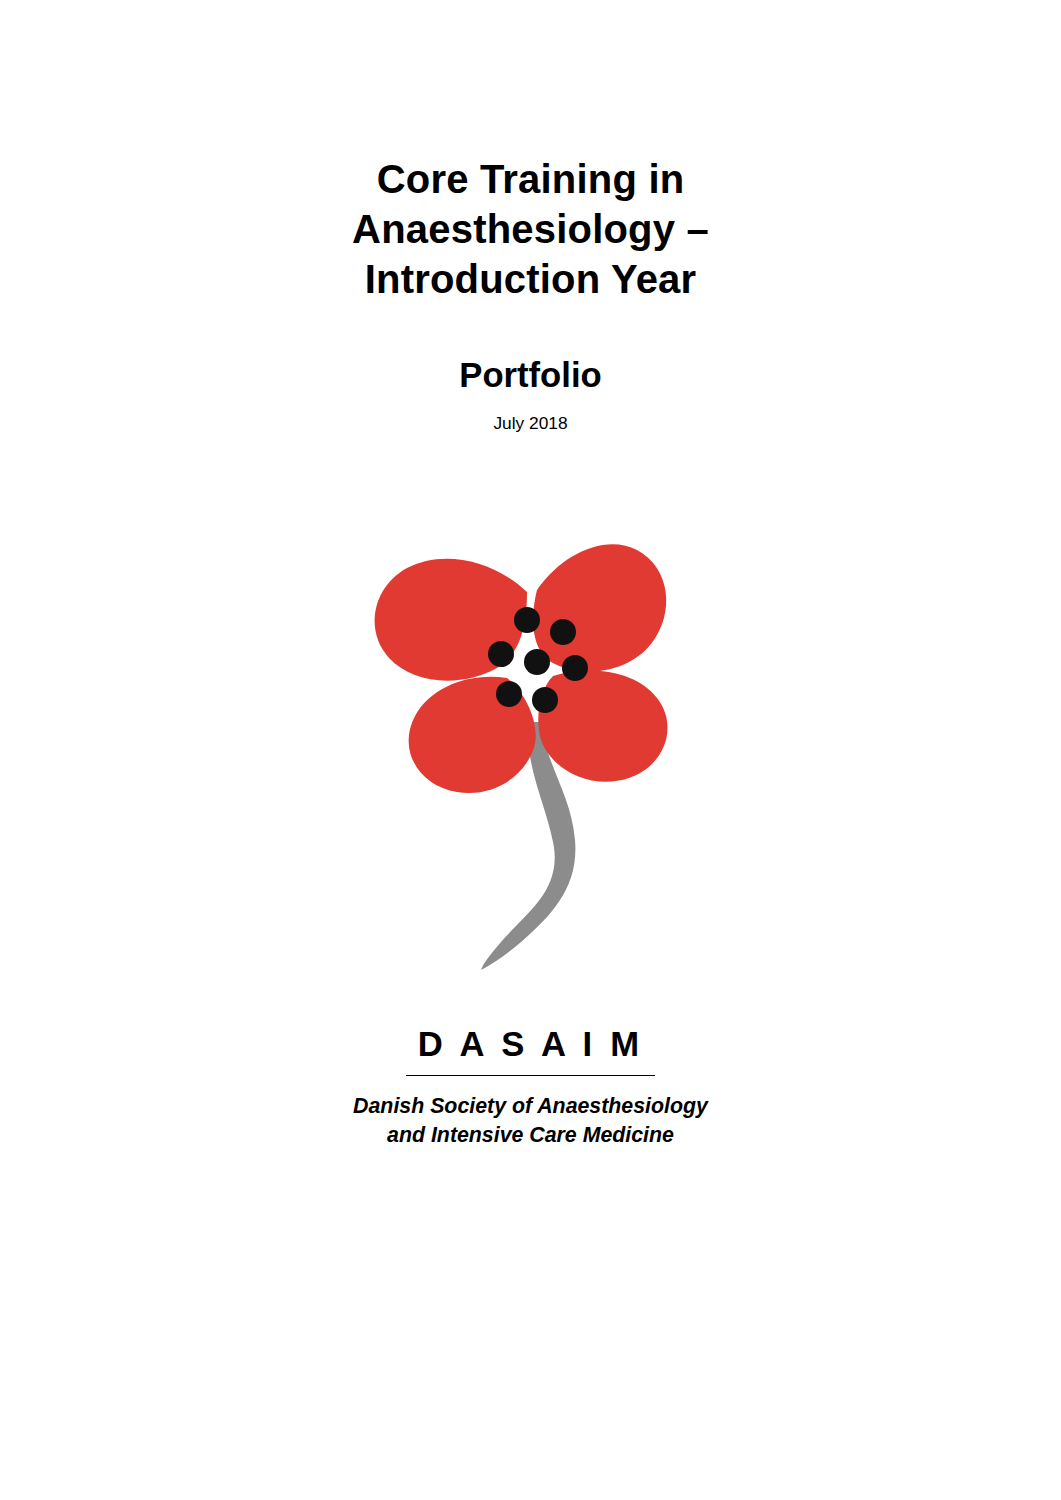Core Training in Anaesthesiology –
Introduction Year
Portfolio
July 2018
D A S A I M
Danish Society of Anaesthesiology
and Intensive Care Medicine